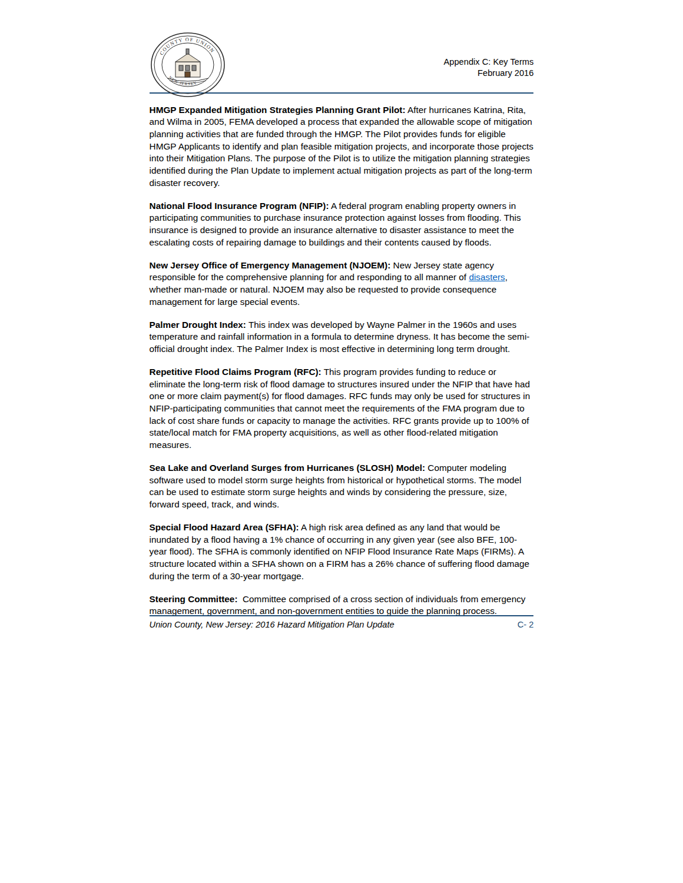COUNTY OF UNION NEW JERSEY
Appendix C: Key Terms
February 2016
HMGP Expanded Mitigation Strategies Planning Grant Pilot: After hurricanes Katrina, Rita, and Wilma in 2005, FEMA developed a process that expanded the allowable scope of mitigation planning activities that are funded through the HMGP. The Pilot provides funds for eligible HMGP Applicants to identify and plan feasible mitigation projects, and incorporate those projects into their Mitigation Plans. The purpose of the Pilot is to utilize the mitigation planning strategies identified during the Plan Update to implement actual mitigation projects as part of the long-term disaster recovery.
National Flood Insurance Program (NFIP): A federal program enabling property owners in participating communities to purchase insurance protection against losses from flooding. This insurance is designed to provide an insurance alternative to disaster assistance to meet the escalating costs of repairing damage to buildings and their contents caused by floods.
New Jersey Office of Emergency Management (NJOEM): New Jersey state agency responsible for the comprehensive planning for and responding to all manner of disasters, whether man-made or natural. NJOEM may also be requested to provide consequence management for large special events.
Palmer Drought Index: This index was developed by Wayne Palmer in the 1960s and uses temperature and rainfall information in a formula to determine dryness. It has become the semi-official drought index. The Palmer Index is most effective in determining long term drought.
Repetitive Flood Claims Program (RFC): This program provides funding to reduce or eliminate the long-term risk of flood damage to structures insured under the NFIP that have had one or more claim payment(s) for flood damages. RFC funds may only be used for structures in NFIP-participating communities that cannot meet the requirements of the FMA program due to lack of cost share funds or capacity to manage the activities. RFC grants provide up to 100% of state/local match for FMA property acquisitions, as well as other flood-related mitigation measures.
Sea Lake and Overland Surges from Hurricanes (SLOSH) Model: Computer modeling software used to model storm surge heights from historical or hypothetical storms. The model can be used to estimate storm surge heights and winds by considering the pressure, size, forward speed, track, and winds.
Special Flood Hazard Area (SFHA): A high risk area defined as any land that would be inundated by a flood having a 1% chance of occurring in any given year (see also BFE, 100-year flood). The SFHA is commonly identified on NFIP Flood Insurance Rate Maps (FIRMs). A structure located within a SFHA shown on a FIRM has a 26% chance of suffering flood damage during the term of a 30-year mortgage.
Steering Committee: Committee comprised of a cross section of individuals from emergency management, government, and non-government entities to guide the planning process.
Union County, New Jersey: 2016 Hazard Mitigation Plan Update C- 2